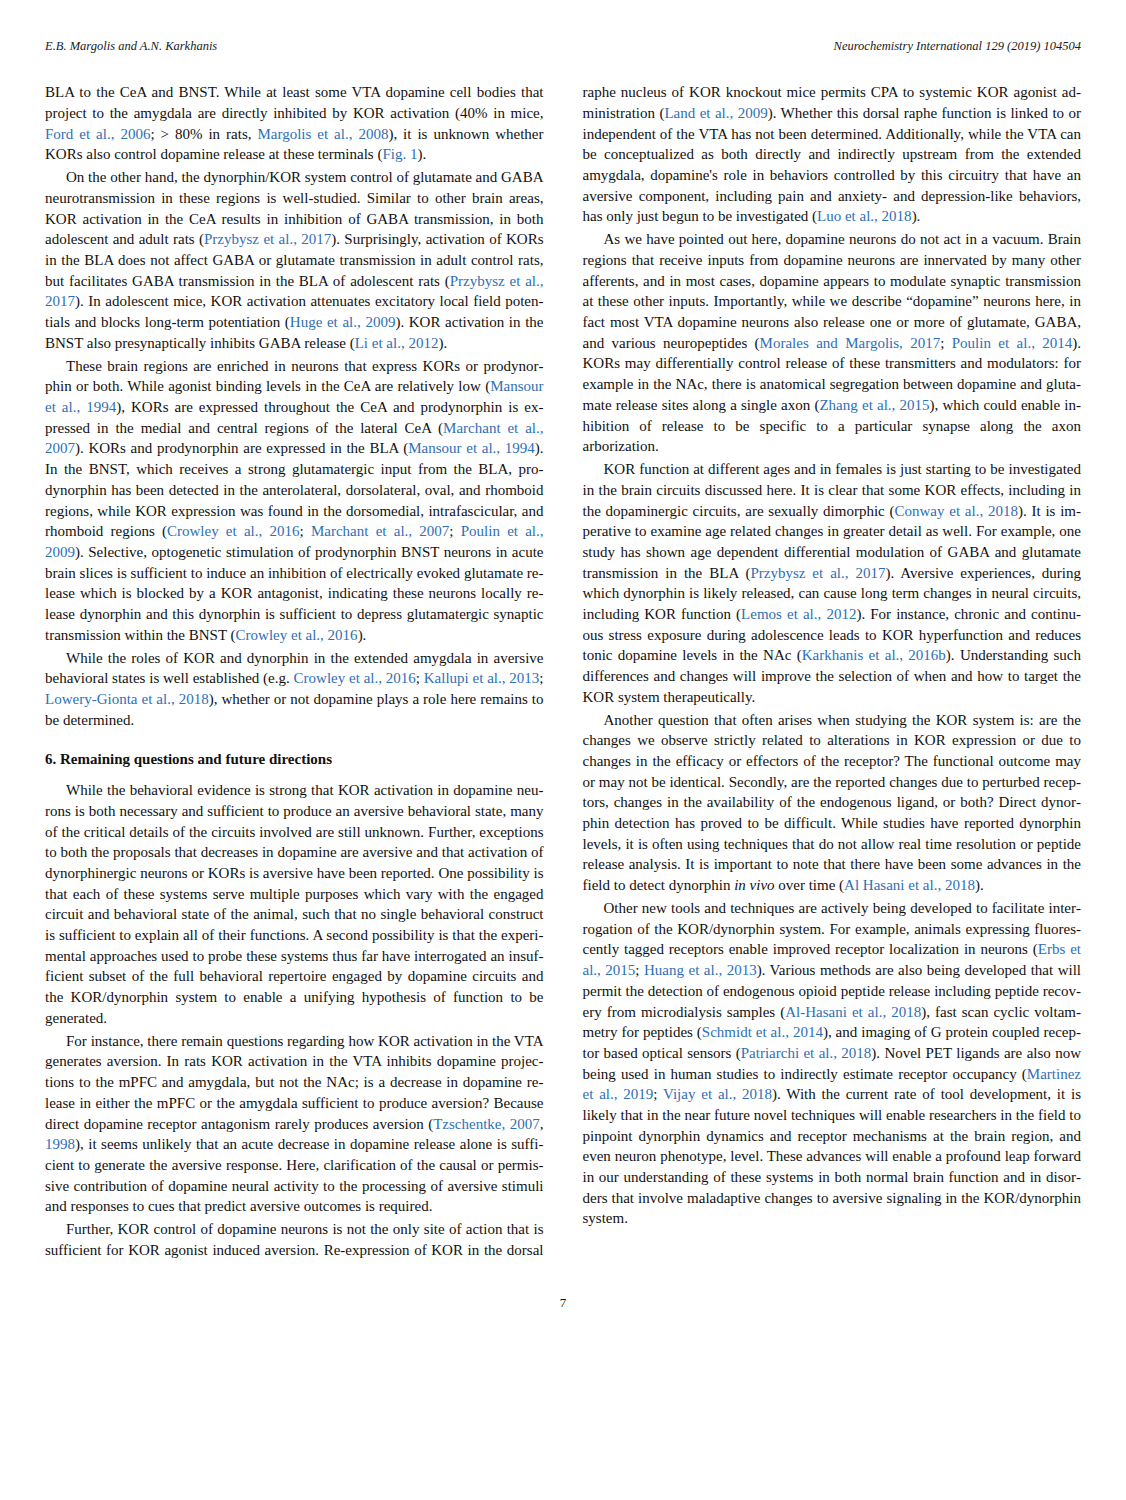E.B. Margolis and A.N. Karkhanis Neurochemistry International 129 (2019) 104504
BLA to the CeA and BNST. While at least some VTA dopamine cell bodies that project to the amygdala are directly inhibited by KOR activation (40% in mice, Ford et al., 2006; > 80% in rats, Margolis et al., 2008), it is unknown whether KORs also control dopamine release at these terminals (Fig. 1).
On the other hand, the dynorphin/KOR system control of glutamate and GABA neurotransmission in these regions is well-studied. Similar to other brain areas, KOR activation in the CeA results in inhibition of GABA transmission, in both adolescent and adult rats (Przybysz et al., 2017). Surprisingly, activation of KORs in the BLA does not affect GABA or glutamate transmission in adult control rats, but facilitates GABA transmission in the BLA of adolescent rats (Przybysz et al., 2017). In adolescent mice, KOR activation attenuates excitatory local field potentials and blocks long-term potentiation (Huge et al., 2009). KOR activation in the BNST also presynaptically inhibits GABA release (Li et al., 2012).
These brain regions are enriched in neurons that express KORs or prodynorphin or both. While agonist binding levels in the CeA are relatively low (Mansour et al., 1994), KORs are expressed throughout the CeA and prodynorphin is expressed in the medial and central regions of the lateral CeA (Marchant et al., 2007). KORs and prodynorphin are expressed in the BLA (Mansour et al., 1994). In the BNST, which receives a strong glutamatergic input from the BLA, prodynorphin has been detected in the anterolateral, dorsolateral, oval, and rhomboid regions, while KOR expression was found in the dorsomedial, intrafascicular, and rhomboid regions (Crowley et al., 2016; Marchant et al., 2007; Poulin et al., 2009). Selective, optogenetic stimulation of prodynorphin BNST neurons in acute brain slices is sufficient to induce an inhibition of electrically evoked glutamate release which is blocked by a KOR antagonist, indicating these neurons locally release dynorphin and this dynorphin is sufficient to depress glutamatergic synaptic transmission within the BNST (Crowley et al., 2016).
While the roles of KOR and dynorphin in the extended amygdala in aversive behavioral states is well established (e.g. Crowley et al., 2016; Kallupi et al., 2013; Lowery-Gionta et al., 2018), whether or not dopamine plays a role here remains to be determined.
6. Remaining questions and future directions
While the behavioral evidence is strong that KOR activation in dopamine neurons is both necessary and sufficient to produce an aversive behavioral state, many of the critical details of the circuits involved are still unknown. Further, exceptions to both the proposals that decreases in dopamine are aversive and that activation of dynorphinergic neurons or KORs is aversive have been reported. One possibility is that each of these systems serve multiple purposes which vary with the engaged circuit and behavioral state of the animal, such that no single behavioral construct is sufficient to explain all of their functions. A second possibility is that the experimental approaches used to probe these systems thus far have interrogated an insufficient subset of the full behavioral repertoire engaged by dopamine circuits and the KOR/dynorphin system to enable a unifying hypothesis of function to be generated.
For instance, there remain questions regarding how KOR activation in the VTA generates aversion. In rats KOR activation in the VTA inhibits dopamine projections to the mPFC and amygdala, but not the NAc; is a decrease in dopamine release in either the mPFC or the amygdala sufficient to produce aversion? Because direct dopamine receptor antagonism rarely produces aversion (Tzschentke, 2007, 1998), it seems unlikely that an acute decrease in dopamine release alone is sufficient to generate the aversive response. Here, clarification of the causal or permissive contribution of dopamine neural activity to the processing of aversive stimuli and responses to cues that predict aversive outcomes is required.
Further, KOR control of dopamine neurons is not the only site of action that is sufficient for KOR agonist induced aversion. Re-expression of KOR in the dorsal raphe nucleus of KOR knockout mice permits CPA to systemic KOR agonist administration (Land et al., 2009). Whether this dorsal raphe function is linked to or independent of the VTA has not been determined. Additionally, while the VTA can be conceptualized as both directly and indirectly upstream from the extended amygdala, dopamine's role in behaviors controlled by this circuitry that have an aversive component, including pain and anxiety- and depression-like behaviors, has only just begun to be investigated (Luo et al., 2018).
As we have pointed out here, dopamine neurons do not act in a vacuum. Brain regions that receive inputs from dopamine neurons are innervated by many other afferents, and in most cases, dopamine appears to modulate synaptic transmission at these other inputs. Importantly, while we describe “dopamine” neurons here, in fact most VTA dopamine neurons also release one or more of glutamate, GABA, and various neuropeptides (Morales and Margolis, 2017; Poulin et al., 2014). KORs may differentially control release of these transmitters and modulators: for example in the NAc, there is anatomical segregation between dopamine and glutamate release sites along a single axon (Zhang et al., 2015), which could enable inhibition of release to be specific to a particular synapse along the axon arborization.
KOR function at different ages and in females is just starting to be investigated in the brain circuits discussed here. It is clear that some KOR effects, including in the dopaminergic circuits, are sexually dimorphic (Conway et al., 2018). It is imperative to examine age related changes in greater detail as well. For example, one study has shown age dependent differential modulation of GABA and glutamate transmission in the BLA (Przybysz et al., 2017). Aversive experiences, during which dynorphin is likely released, can cause long term changes in neural circuits, including KOR function (Lemos et al., 2012). For instance, chronic and continuous stress exposure during adolescence leads to KOR hyperfunction and reduces tonic dopamine levels in the NAc (Karkhanis et al., 2016b). Understanding such differences and changes will improve the selection of when and how to target the KOR system therapeutically.
Another question that often arises when studying the KOR system is: are the changes we observe strictly related to alterations in KOR expression or due to changes in the efficacy or effectors of the receptor? The functional outcome may or may not be identical. Secondly, are the reported changes due to perturbed receptors, changes in the availability of the endogenous ligand, or both? Direct dynorphin detection has proved to be difficult. While studies have reported dynorphin levels, it is often using techniques that do not allow real time resolution or peptide release analysis. It is important to note that there have been some advances in the field to detect dynorphin in vivo over time (Al Hasani et al., 2018).
Other new tools and techniques are actively being developed to facilitate interrogation of the KOR/dynorphin system. For example, animals expressing fluorescently tagged receptors enable improved receptor localization in neurons (Erbs et al., 2015; Huang et al., 2013). Various methods are also being developed that will permit the detection of endogenous opioid peptide release including peptide recovery from microdialysis samples (Al-Hasani et al., 2018), fast scan cyclic voltammetry for peptides (Schmidt et al., 2014), and imaging of G protein coupled receptor based optical sensors (Patriarchi et al., 2018). Novel PET ligands are also now being used in human studies to indirectly estimate receptor occupancy (Martinez et al., 2019; Vijay et al., 2018). With the current rate of tool development, it is likely that in the near future novel techniques will enable researchers in the field to pinpoint dynorphin dynamics and receptor mechanisms at the brain region, and even neuron phenotype, level. These advances will enable a profound leap forward in our understanding of these systems in both normal brain function and in disorders that involve maladaptive changes to aversive signaling in the KOR/dynorphin system.
7